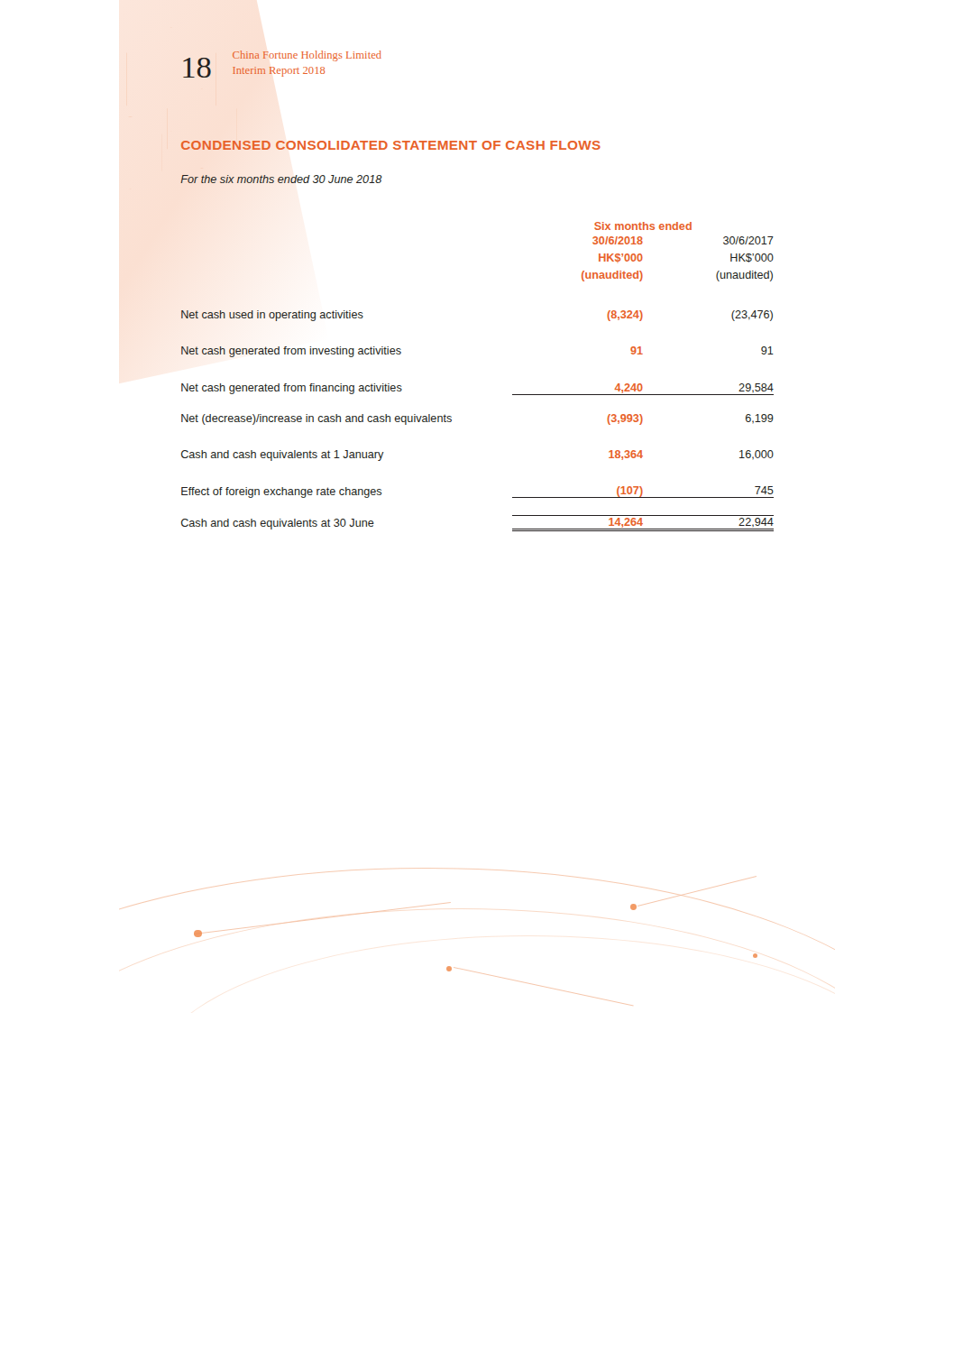18
China Fortune Holdings Limited
Interim Report 2018
Condensed Consolidated Statement of Cash Flows
For the six months ended 30 June 2018
| | Six months ended |
| --- | --- |
| | 30/6/2018 | 30/6/2017 |
| | HK$’000 | HK$’000 |
| | (unaudited) | (unaudited) |
| Net cash used in operating activities | (8,324) | (23,476) |
| Net cash generated from investing activities | 91 | 91 |
| Net cash generated from financing activities | 4,240 | 29,584 |
| Net (decrease)/increase in cash and cash equivalents | (3,993) | 6,199 |
| Cash and cash equivalents at 1 January | 18,364 | 16,000 |
| Effect of foreign exchange rate changes | (107) | 745 |
| Cash and cash equivalents at 30 June | 14,264 | 22,944 |